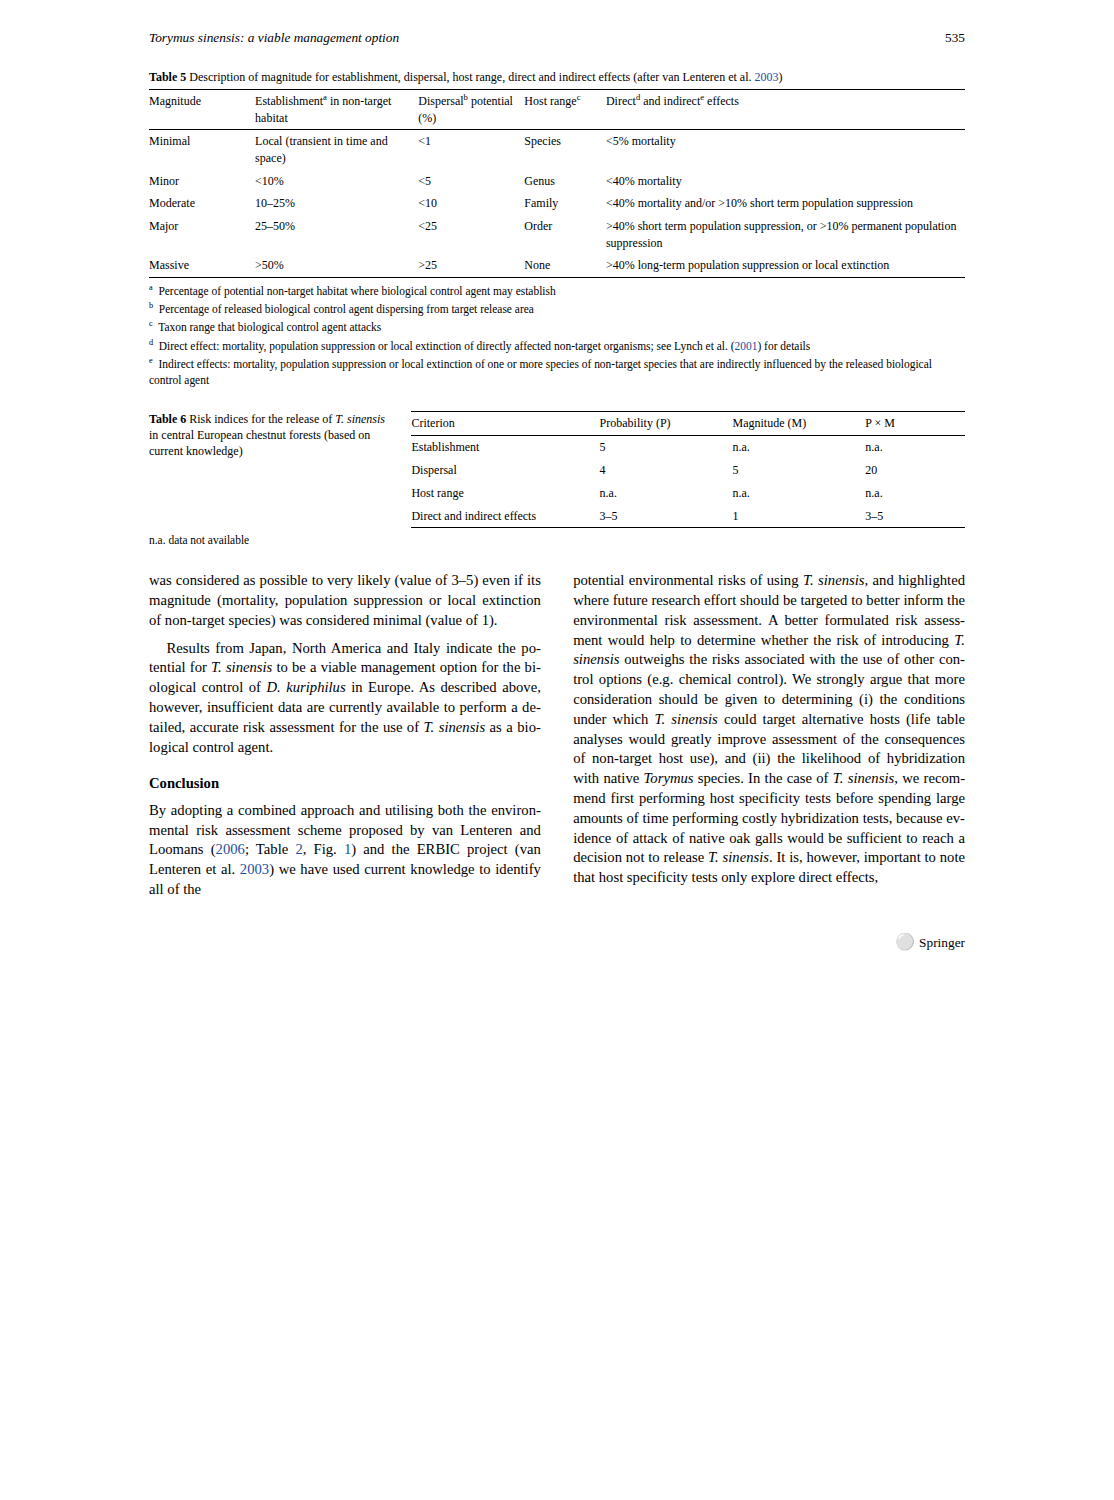Torymus sinensis: a viable management option 535
Table 5 Description of magnitude for establishment, dispersal, host range, direct and indirect effects (after van Lenteren et al. 2003 )
| Magnitude | Establishment a in non-target habitat | Dispersal b potential (%) | Host range c | Direct d and indirect e effects |
| --- | --- | --- | --- | --- |
| Minimal | Local (transient in time and space) | <1 | Species | <5% mortality |
| Minor | <10% | <5 | Genus | <40% mortality |
| Moderate | 10–25% | <10 | Family | <40% mortality and/or >10% short term population suppression |
| Major | 25–50% | <25 | Order | >40% short term population suppression, or >10% permanent population suppression |
| Massive | >50% | >25 | None | >40% long-term population suppression or local extinction |
a Percentage of potential non-target habitat where biological control agent may establish
b Percentage of released biological control agent dispersing from target release area
c Taxon range that biological control agent attacks
d Direct effect: mortality, population suppression or local extinction of directly affected non-target organisms; see Lynch et al. (2001) for details
e Indirect effects: mortality, population suppression or local extinction of one or more species of non-target species that are indirectly influenced by the released biological control agent
Table 6 Risk indices for the release of T. sinensis in central European chestnut forests (based on current knowledge)
| Criterion | Probability (P) | Magnitude (M) | P × M |
| --- | --- | --- | --- |
| Establishment | 5 | n.a. | n.a. |
| Dispersal | 4 | 5 | 20 |
| Host range | n.a. | n.a. | n.a. |
| Direct and indirect effects | 3–5 | 1 | 3–5 |
n.a. data not available
was considered as possible to very likely (value of 3–5) even if its magnitude (mortality, population suppression or local extinction of non-target species) was considered minimal (value of 1).
Results from Japan, North America and Italy indicate the potential for T. sinensis to be a viable management option for the biological control of D. kuriphilus in Europe. As described above, however, insufficient data are currently available to perform a detailed, accurate risk assessment for the use of T. sinensis as a biological control agent.
Conclusion
By adopting a combined approach and utilising both the environmental risk assessment scheme proposed by van Lenteren and Loomans (2006; Table 2, Fig. 1) and the ERBIC project (van Lenteren et al. 2003) we have used current knowledge to identify all of the
potential environmental risks of using T. sinensis, and highlighted where future research effort should be targeted to better inform the environmental risk assessment. A better formulated risk assessment would help to determine whether the risk of introducing T. sinensis outweighs the risks associated with the use of other control options (e.g. chemical control). We strongly argue that more consideration should be given to determining (i) the conditions under which T. sinensis could target alternative hosts (life table analyses would greatly improve assessment of the consequences of non-target host use), and (ii) the likelihood of hybridization with native Torymus species. In the case of T. sinensis, we recommend first performing host specificity tests before spending large amounts of time performing costly hybridization tests, because evidence of attack of native oak galls would be sufficient to reach a decision not to release T. sinensis. It is, however, important to note that host specificity tests only explore direct effects,
⚪Springer